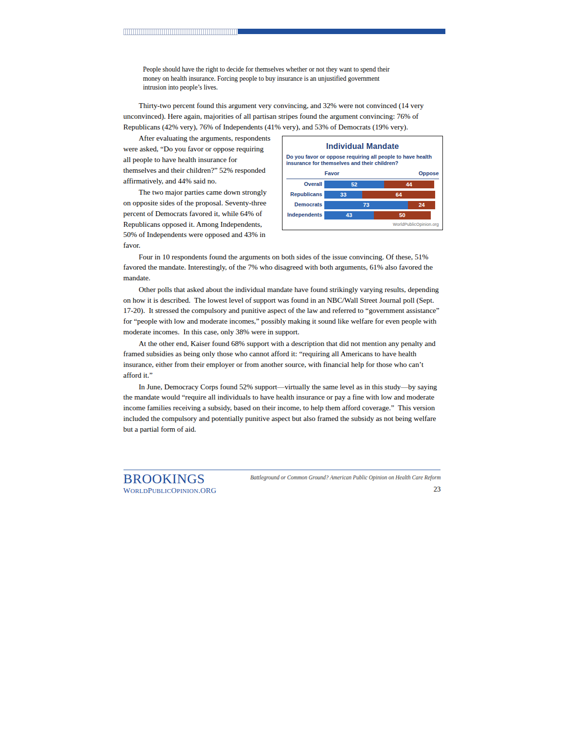People should have the right to decide for themselves whether or not they want to spend their money on health insurance. Forcing people to buy insurance is an unjustified government intrusion into people’s lives.
Thirty-two percent found this argument very convincing, and 32% were not convinced (14 very unconvinced). Here again, majorities of all partisan stripes found the argument convincing: 76% of Republicans (42% very), 76% of Independents (41% very), and 53% of Democrats (19% very).
Individual Mandate
Do you favor or oppose requiring all people to have health insurance for themselves and their children?
Favor
Oppose
Overall
52
44
Republicans
33
64
Democrats
73
24
Independents
43
50
WorldPublicOpinion.org
After evaluating the arguments, respondents were asked, “Do you favor or oppose requiring all people to have health insurance for themselves and their children?” 52% responded affirmatively, and 44% said no.
The two major parties came down strongly on opposite sides of the proposal. Seventy-three percent of Democrats favored it, while 64% of Republicans opposed it. Among Independents, 50% of Independents were opposed and 43% in favor.
Four in 10 respondents found the arguments on both sides of the issue convincing. Of these, 51% favored the mandate. Interestingly, of the 7% who disagreed with both arguments, 61% also favored the mandate.
Other polls that asked about the individual mandate have found strikingly varying results, depending on how it is described. The lowest level of support was found in an NBC/Wall Street Journal poll (Sept. 17-20). It stressed the compulsory and punitive aspect of the law and referred to “government assistance” for “people with low and moderate incomes,” possibly making it sound like welfare for even people with moderate incomes. In this case, only 38% were in support.
At the other end, Kaiser found 68% support with a description that did not mention any penalty and framed subsidies as being only those who cannot afford it: “requiring all Americans to have health insurance, either from their employer or from another source, with financial help for those who can’t afford it.”
In June, Democracy Corps found 52% support—virtually the same level as in this study—by saying the mandate would “require all individuals to have health insurance or pay a fine with low and moderate income families receiving a subsidy, based on their income, to help them afford coverage.” This version included the compulsory and potentially punitive aspect but also framed the subsidy as not being welfare but a partial form of aid.
BROOKINGS
WORLDPUBLICOPINION.ORG
Battleground or Common Ground? American Public Opinion on Health Care Reform
23